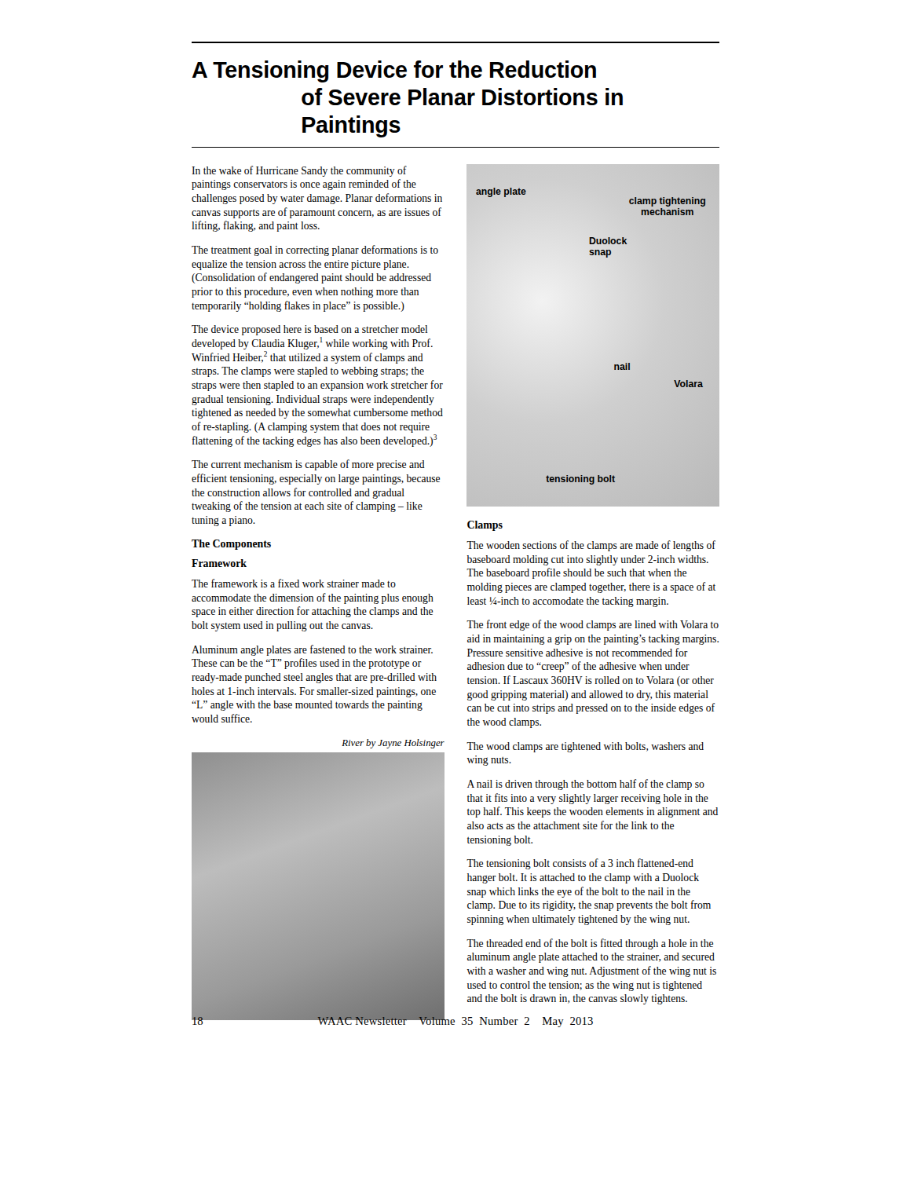A Tensioning Device for the Reduction of Severe Planar Distortions in Paintings
In the wake of Hurricane Sandy the community of paintings conservators is once again reminded of the challenges posed by water damage. Planar deformations in canvas supports are of paramount concern, as are issues of lifting, flaking, and paint loss.
The treatment goal in correcting planar deformations is to equalize the tension across the entire picture plane. (Consolidation of endangered paint should be addressed prior to this procedure, even when nothing more than temporarily “holding flakes in place” is possible.)
The device proposed here is based on a stretcher model developed by Claudia Kluger,1 while working with Prof. Winfried Heiber,2 that utilized a system of clamps and straps. The clamps were stapled to webbing straps; the straps were then stapled to an expansion work stretcher for gradual tensioning. Individual straps were independently tightened as needed by the somewhat cumbersome method of re-stapling. (A clamping system that does not require flattening of the tacking edges has also been developed.)3
The current mechanism is capable of more precise and efficient tensioning, especially on large paintings, because the construction allows for controlled and gradual tweaking of the tension at each site of clamping – like tuning a piano.
The Components
Framework
The framework is a fixed work strainer made to accommodate the dimension of the painting plus enough space in either direction for attaching the clamps and the bolt system used in pulling out the canvas.
Aluminum angle plates are fastened to the work strainer. These can be the “T” profiles used in the prototype or ready-made punched steel angles that are pre-drilled with holes at 1-inch intervals. For smaller-sized paintings, one “L” angle with the base mounted towards the painting would suffice.
River by Jayne Holsinger
angle plate
clamp tightening
mechanism
Duolock
snap
nail
Volara
tensioning bolt
Clamps
The wooden sections of the clamps are made of lengths of baseboard molding cut into slightly under 2-inch widths. The baseboard profile should be such that when the molding pieces are clamped together, there is a space of at least ¼-inch to accomodate the tacking margin.
The front edge of the wood clamps are lined with Volara to aid in maintaining a grip on the painting’s tacking margins. Pressure sensitive adhesive is not recommended for adhesion due to “creep” of the adhesive when under tension. If Lascaux 360HV is rolled on to Volara (or other good gripping material) and allowed to dry, this material can be cut into strips and pressed on to the inside edges of the wood clamps.
The wood clamps are tightened with bolts, washers and wing nuts.
A nail is driven through the bottom half of the clamp so that it fits into a very slightly larger receiving hole in the top half. This keeps the wooden elements in alignment and also acts as the attachment site for the link to the tensioning bolt.
The tensioning bolt consists of a 3 inch flattened-end hanger bolt. It is attached to the clamp with a Duolock snap which links the eye of the bolt to the nail in the clamp. Due to its rigidity, the snap prevents the bolt from spinning when ultimately tightened by the wing nut.
The threaded end of the bolt is fitted through a hole in the aluminum angle plate attached to the strainer, and secured with a washer and wing nut. Adjustment of the wing nut is used to control the tension; as the wing nut is tightened and the bolt is drawn in, the canvas slowly tightens.
18
WAAC Newsletter Volume 35 Number 2 May 2013